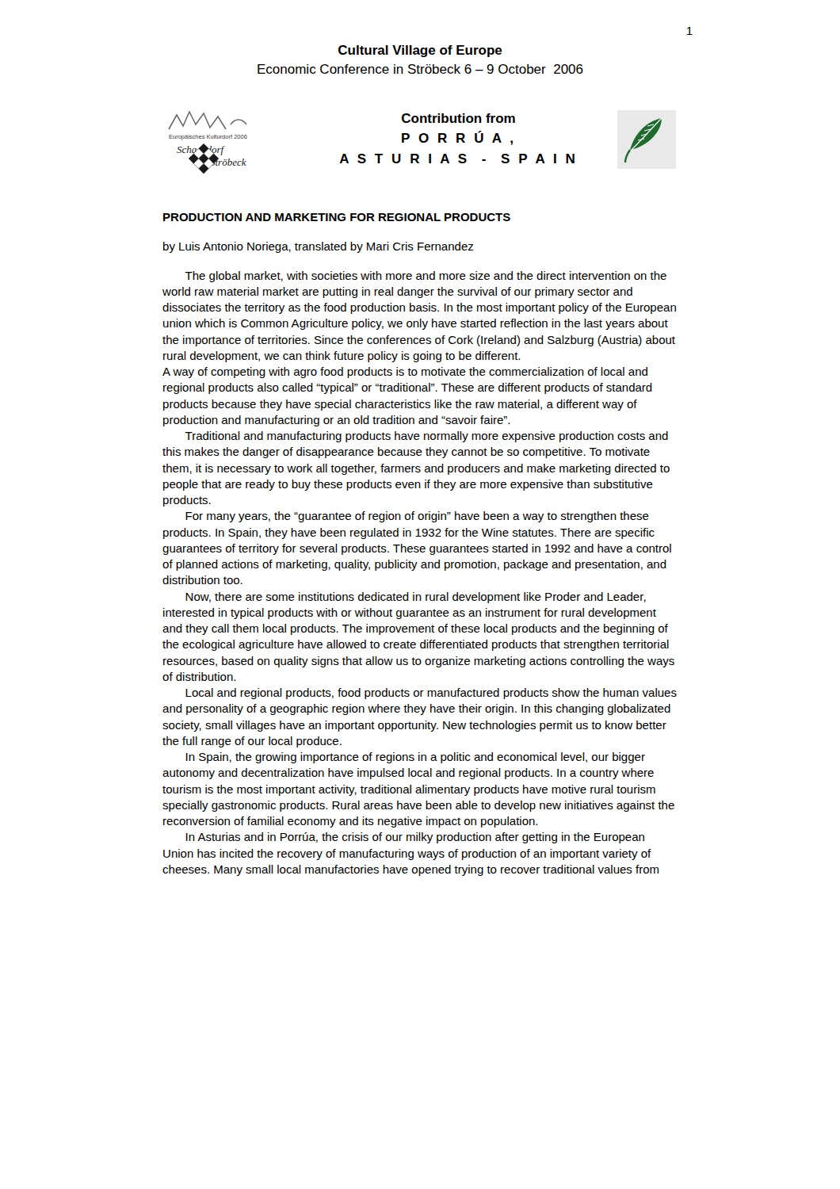1
Cultural Village of Europe
Economic Conference in Ströbeck 6 – 9 October 2006
Europäisches Kulturdorf 2006 Schachdorf Ströbeck
Contribution from
P O R R Ú A ,
A S T U R I A S - S P A I N
PRODUCTION AND MARKETING FOR REGIONAL PRODUCTS
by Luis Antonio Noriega, translated by Mari Cris Fernandez
The global market, with societies with more and more size and the direct intervention on the world raw material market are putting in real danger the survival of our primary sector and dissociates the territory as the food production basis. In the most important policy of the European union which is Common Agriculture policy, we only have started reflection in the last years about the importance of territories. Since the conferences of Cork (Ireland) and Salzburg (Austria) about rural development, we can think future policy is going to be different.
A way of competing with agro food products is to motivate the commercialization of local and regional products also called “typical” or “traditional”. These are different products of standard products because they have special characteristics like the raw material, a different way of production and manufacturing or an old tradition and “savoir faire”.
Traditional and manufacturing products have normally more expensive production costs and this makes the danger of disappearance because they cannot be so competitive. To motivate them, it is necessary to work all together, farmers and producers and make marketing directed to people that are ready to buy these products even if they are more expensive than substitutive products.
For many years, the “guarantee of region of origin” have been a way to strengthen these products. In Spain, they have been regulated in 1932 for the Wine statutes. There are specific guarantees of territory for several products. These guarantees started in 1992 and have a control of planned actions of marketing, quality, publicity and promotion, package and presentation, and distribution too.
Now, there are some institutions dedicated in rural development like Proder and Leader, interested in typical products with or without guarantee as an instrument for rural development and they call them local products. The improvement of these local products and the beginning of the ecological agriculture have allowed to create differentiated products that strengthen territorial resources, based on quality signs that allow us to organize marketing actions controlling the ways of distribution.
Local and regional products, food products or manufactured products show the human values and personality of a geographic region where they have their origin. In this changing globalizated society, small villages have an important opportunity. New technologies permit us to know better the full range of our local produce.
In Spain, the growing importance of regions in a politic and economical level, our bigger autonomy and decentralization have impulsed local and regional products. In a country where tourism is the most important activity, traditional alimentary products have motive rural tourism specially gastronomic products. Rural areas have been able to develop new initiatives against the reconversion of familial economy and its negative impact on population.
In Asturias and in Porrúa, the crisis of our milky production after getting in the European Union has incited the recovery of manufacturing ways of production of an important variety of cheeses. Many small local manufactories have opened trying to recover traditional values from